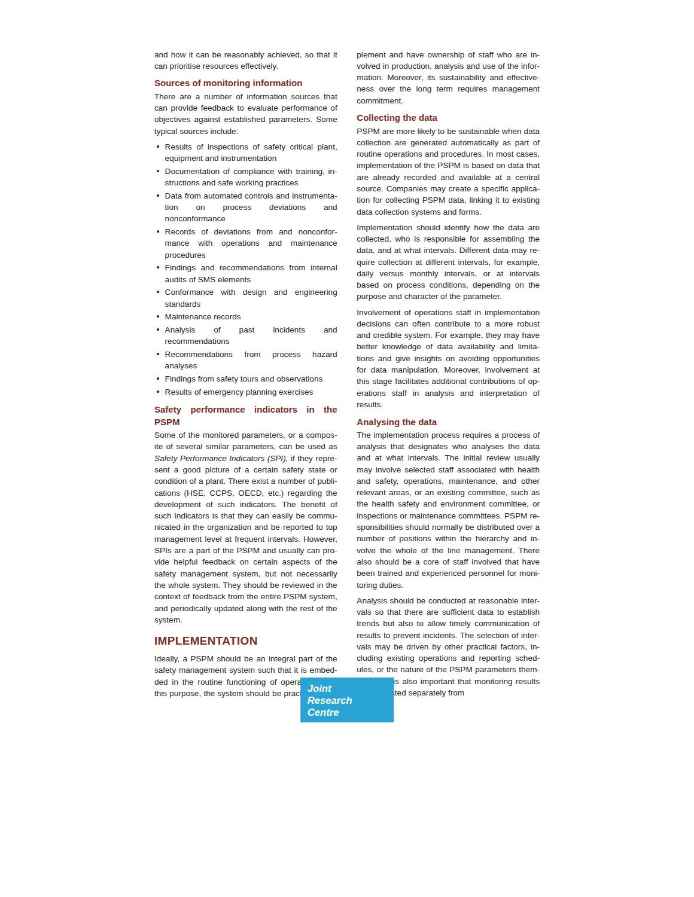and how it can be reasonably achieved, so that it can prioritise resources effectively.
Sources of monitoring information
There are a number of information sources that can provide feedback to evaluate performance of objectives against established parameters. Some typical sources include:
Results of inspections of safety critical plant, equipment and instrumentation
Documentation of compliance with training, instructions and safe working practices
Data from automated controls and instrumentation on process deviations and nonconformance
Records of deviations from and nonconformance with operations and maintenance procedures
Findings and recommendations from internal audits of SMS elements
Conformance with design and engineering standards
Maintenance records
Analysis of past incidents and recommendations
Recommendations from process hazard analyses
Findings from safety tours and observations
Results of emergency planning exercises
Safety performance indicators in the PSPM
Some of the monitored parameters, or a composite of several similar parameters, can be used as Safety Performance Indicators (SPI), if they represent a good picture of a certain safety state or condition of a plant. There exist a number of publications (HSE, CCPS, OECD, etc.) regarding the development of such indicators. The benefit of such indicators is that they can easily be communicated in the organization and be reported to top management level at frequent intervals. However, SPIs are a part of the PSPM and usually can provide helpful feedback on certain aspects of the safety management system, but not necessarily the whole system. They should be reviewed in the context of feedback from the entire PSPM system, and periodically updated along with the rest of the system.
IMPLEMENTATION
Ideally, a PSPM should be an integral part of the safety management system such that it is embedded in the routine functioning of operations. For this purpose, the system should be practical to implement and have ownership of staff who are involved in production, analysis and use of the information. Moreover, its sustainability and effectiveness over the long term requires management commitment.
Collecting the data
PSPM are more likely to be sustainable when data collection are generated automatically as part of routine operations and procedures. In most cases, implementation of the PSPM is based on data that are already recorded and available at a central source. Companies may create a specific application for collecting PSPM data, linking it to existing data collection systems and forms.
Implementation should identify how the data are collected, who is responsible for assembling the data, and at what intervals. Different data may require collection at different intervals, for example, daily versus monthly intervals, or at intervals based on process conditions, depending on the purpose and character of the parameter.
Involvement of operations staff in implementation decisions can often contribute to a more robust and credible system. For example, they may have better knowledge of data availability and limitations and give insights on avoiding opportunities for data manipulation. Moreover, involvement at this stage facilitates additional contributions of operations staff in analysis and interpretation of results.
Analysing the data
The implementation process requires a process of analysis that designates who analyses the data and at what intervals. The initial review usually may involve selected staff associated with health and safety, operations, maintenance, and other relevant areas, or an existing committee, such as the health safety and environment committee, or inspections or maintenance committees. PSPM responsibilities should normally be distributed over a number of positions within the hierarchy and involve the whole of the line management. There also should be a core of staff involved that have been trained and experienced personnel for monitoring duties.
Analysis should be conducted at reasonable intervals so that there are sufficient data to establish trends but also to allow timely communication of results to prevent incidents. The selection of intervals may be driven by other practical factors, including existing operations and reporting schedules, or the nature of the PSPM parameters themselves. It is also important that monitoring results are evaluated separately from
Joint Research Centre